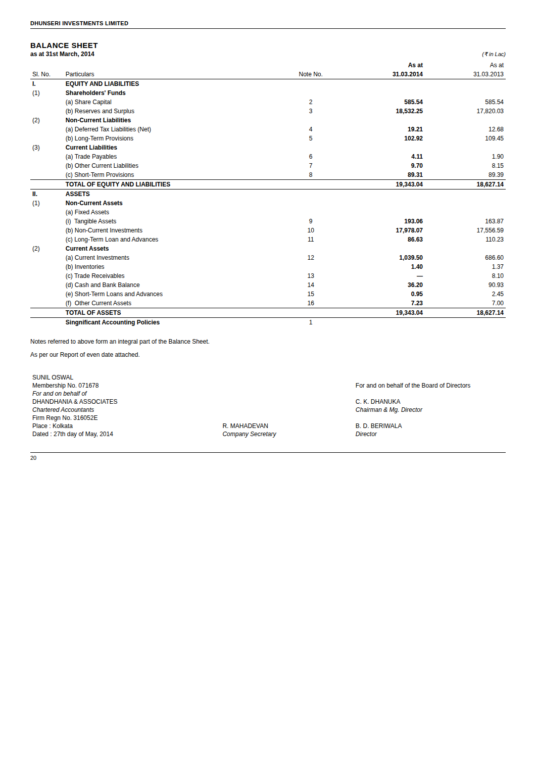DHUNSERI INVESTMENTS LIMITED
BALANCE SHEET
as at 31st March, 2014 (₹ in Lac)
| | | | As at | As at |
| --- | --- | --- | --- | --- |
| Sl. No. | Particulars | Note No. | 31.03.2014 | 31.03.2013 |
| I. | EQUITY AND LIABILITIES | | | |
| (1) | Shareholders' Funds | | | |
| | (a) Share Capital | 2 | 585.54 | 585.54 |
| | (b) Reserves and Surplus | 3 | 18,532.25 | 17,820.03 |
| (2) | Non-Current Liabilities | | | |
| | (a) Deferred Tax Liabilities (Net) | 4 | 19.21 | 12.68 |
| | (b) Long-Term Provisions | 5 | 102.92 | 109.45 |
| (3) | Current Liabilities | | | |
| | (a) Trade Payables | 6 | 4.11 | 1.90 |
| | (b) Other Current Liabilities | 7 | 9.70 | 8.15 |
| | (c) Short-Term Provisions | 8 | 89.31 | 89.39 |
| | TOTAL OF EQUITY AND LIABILITIES | | 19,343.04 | 18,627.14 |
| II. | ASSETS | | | |
| (1) | Non-Current Assets | | | |
| | (a) Fixed Assets | | | |
| | (i) Tangible Assets | 9 | 193.06 | 163.87 |
| | (b) Non-Current Investments | 10 | 17,978.07 | 17,556.59 |
| | (c) Long-Term Loan and Advances | 11 | 86.63 | 110.23 |
| (2) | Current Assets | | | |
| | (a) Current Investments | 12 | 1,039.50 | 686.60 |
| | (b) Inventories | | 1.40 | 1.37 |
| | (c) Trade Receivables | 13 | — | 8.10 |
| | (d) Cash and Bank Balance | 14 | 36.20 | 90.93 |
| | (e) Short-Term Loans and Advances | 15 | 0.95 | 2.45 |
| | (f) Other Current Assets | 16 | 7.23 | 7.00 |
| | TOTAL OF ASSETS | | 19,343.04 | 18,627.14 |
| | Singnificant Accounting Policies | 1 | | |
Notes referred to above form an integral part of the Balance Sheet.
As per our Report of even date attached.
| SUNIL OSWAL | | |
| Membership No. 071678 | | For and on behalf of the Board of Directors |
| For and on behalf of | | |
| DHANDHANIA & ASSOCIATES | | C. K. DHANUKA |
| Chartered Accountants | | Chairman & Mg. Director |
| Firm Regn No. 316052E | | |
| Place : Kolkata | R. MAHADEVAN | B. D. BERIWALA |
| Dated : 27th day of May, 2014 | Company Secretary | Director |
20